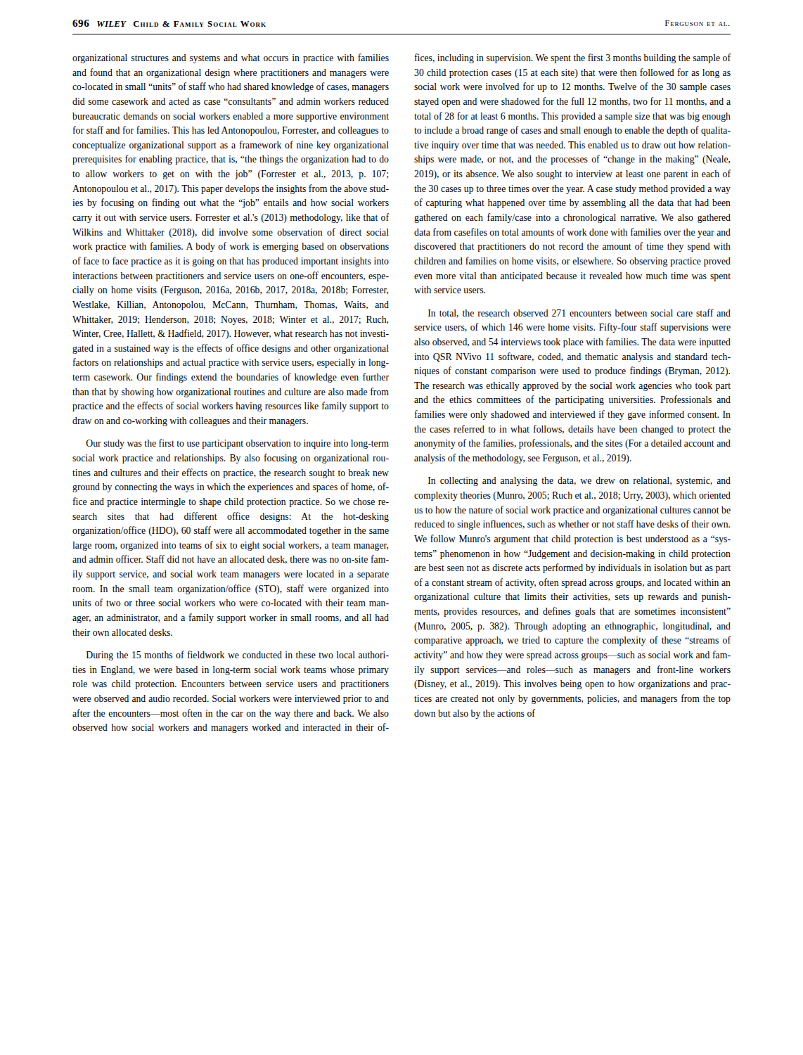696 WILEY Child & Family Social Work
Ferguson et al.
organizational structures and systems and what occurs in practice with families and found that an organizational design where practitioners and managers were co-located in small “units” of staff who had shared knowledge of cases, managers did some casework and acted as case “consultants” and admin workers reduced bureaucratic demands on social workers enabled a more supportive environment for staff and for families. This has led Antonopoulou, Forrester, and colleagues to conceptualize organizational support as a framework of nine key organizational prerequisites for enabling practice, that is, “the things the organization had to do to allow workers to get on with the job” (Forrester et al., 2013, p. 107; Antonopoulou et al., 2017). This paper develops the insights from the above studies by focusing on finding out what the “job” entails and how social workers carry it out with service users. Forrester et al.'s (2013) methodology, like that of Wilkins and Whittaker (2018), did involve some observation of direct social work practice with families. A body of work is emerging based on observations of face to face practice as it is going on that has produced important insights into interactions between practitioners and service users on one-off encounters, especially on home visits (Ferguson, 2016a, 2016b, 2017, 2018a, 2018b; Forrester, Westlake, Killian, Antonopolou, McCann, Thurnham, Thomas, Waits, and Whittaker, 2019; Henderson, 2018; Noyes, 2018; Winter et al., 2017; Ruch, Winter, Cree, Hallett, & Hadfield, 2017). However, what research has not investigated in a sustained way is the effects of office designs and other organizational factors on relationships and actual practice with service users, especially in long-term casework. Our findings extend the boundaries of knowledge even further than that by showing how organizational routines and culture are also made from practice and the effects of social workers having resources like family support to draw on and co-working with colleagues and their managers.
Our study was the first to use participant observation to inquire into long-term social work practice and relationships. By also focusing on organizational routines and cultures and their effects on practice, the research sought to break new ground by connecting the ways in which the experiences and spaces of home, office and practice intermingle to shape child protection practice. So we chose research sites that had different office designs: At the hot-desking organization/office (HDO), 60 staff were all accommodated together in the same large room, organized into teams of six to eight social workers, a team manager, and admin officer. Staff did not have an allocated desk, there was no on-site family support service, and social work team managers were located in a separate room. In the small team organization/office (STO), staff were organized into units of two or three social workers who were co-located with their team manager, an administrator, and a family support worker in small rooms, and all had their own allocated desks.
During the 15 months of fieldwork we conducted in these two local authorities in England, we were based in long-term social work teams whose primary role was child protection. Encounters between service users and practitioners were observed and audio recorded. Social workers were interviewed prior to and after the encounters—most often in the car on the way there and back. We also observed how social workers and managers worked and interacted in their offices, including in supervision. We spent the first 3 months building the sample of 30 child protection cases (15 at each site) that were then followed for as long as social work were involved for up to 12 months. Twelve of the 30 sample cases stayed open and were shadowed for the full 12 months, two for 11 months, and a total of 28 for at least 6 months. This provided a sample size that was big enough to include a broad range of cases and small enough to enable the depth of qualitative inquiry over time that was needed. This enabled us to draw out how relationships were made, or not, and the processes of “change in the making” (Neale, 2019), or its absence. We also sought to interview at least one parent in each of the 30 cases up to three times over the year. A case study method provided a way of capturing what happened over time by assembling all the data that had been gathered on each family/case into a chronological narrative. We also gathered data from casefiles on total amounts of work done with families over the year and discovered that practitioners do not record the amount of time they spend with children and families on home visits, or elsewhere. So observing practice proved even more vital than anticipated because it revealed how much time was spent with service users.
In total, the research observed 271 encounters between social care staff and service users, of which 146 were home visits. Fifty-four staff supervisions were also observed, and 54 interviews took place with families. The data were inputted into QSR NVivo 11 software, coded, and thematic analysis and standard techniques of constant comparison were used to produce findings (Bryman, 2012). The research was ethically approved by the social work agencies who took part and the ethics committees of the participating universities. Professionals and families were only shadowed and interviewed if they gave informed consent. In the cases referred to in what follows, details have been changed to protect the anonymity of the families, professionals, and the sites (For a detailed account and analysis of the methodology, see Ferguson, et al., 2019).
In collecting and analysing the data, we drew on relational, systemic, and complexity theories (Munro, 2005; Ruch et al., 2018; Urry, 2003), which oriented us to how the nature of social work practice and organizational cultures cannot be reduced to single influences, such as whether or not staff have desks of their own. We follow Munro's argument that child protection is best understood as a “systems” phenomenon in how “Judgement and decision-making in child protection are best seen not as discrete acts performed by individuals in isolation but as part of a constant stream of activity, often spread across groups, and located within an organizational culture that limits their activities, sets up rewards and punishments, provides resources, and defines goals that are sometimes inconsistent” (Munro, 2005, p. 382). Through adopting an ethnographic, longitudinal, and comparative approach, we tried to capture the complexity of these “streams of activity” and how they were spread across groups—such as social work and family support services—and roles—such as managers and front-line workers (Disney, et al., 2019). This involves being open to how organizations and practices are created not only by governments, policies, and managers from the top down but also by the actions of